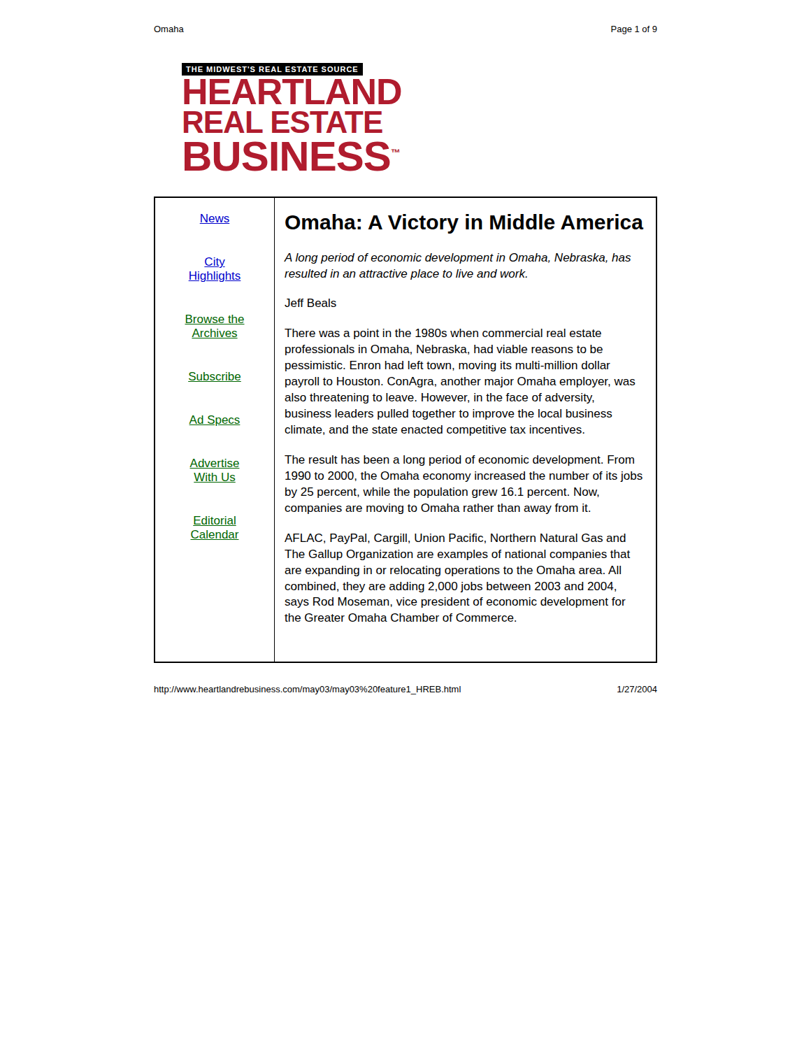Omaha
Page 1 of 9
THE MIDWEST'S REAL ESTATE SOURCE
HEARTLAND REAL ESTATE BUSINESS™
| News City Highlights Browse the Archives Subscribe Ad Specs Advertise With Us Editorial Calendar | Omaha: A Victory in Middle America A long period of economic development in Omaha, Nebraska, has resulted in an attractive place to live and work. Jeff Beals There was a point in the 1980s when commercial real estate professionals in Omaha, Nebraska, had viable reasons to be pessimistic. Enron had left town, moving its multi-million dollar payroll to Houston. ConAgra, another major Omaha employer, was also threatening to leave. However, in the face of adversity, business leaders pulled together to improve the local business climate, and the state enacted competitive tax incentives. The result has been a long period of economic development. From 1990 to 2000, the Omaha economy increased the number of its jobs by 25 percent, while the population grew 16.1 percent. Now, companies are moving to Omaha rather than away from it. AFLAC, PayPal, Cargill, Union Pacific, Northern Natural Gas and The Gallup Organization are examples of national companies that are expanding in or relocating operations to the Omaha area. All combined, they are adding 2,000 jobs between 2003 and 2004, says Rod Moseman, vice president of economic development for the Greater Omaha Chamber of Commerce. |
http://www.heartlandrebusiness.com/may03/may03%20feature1_HREB.html
1/27/2004